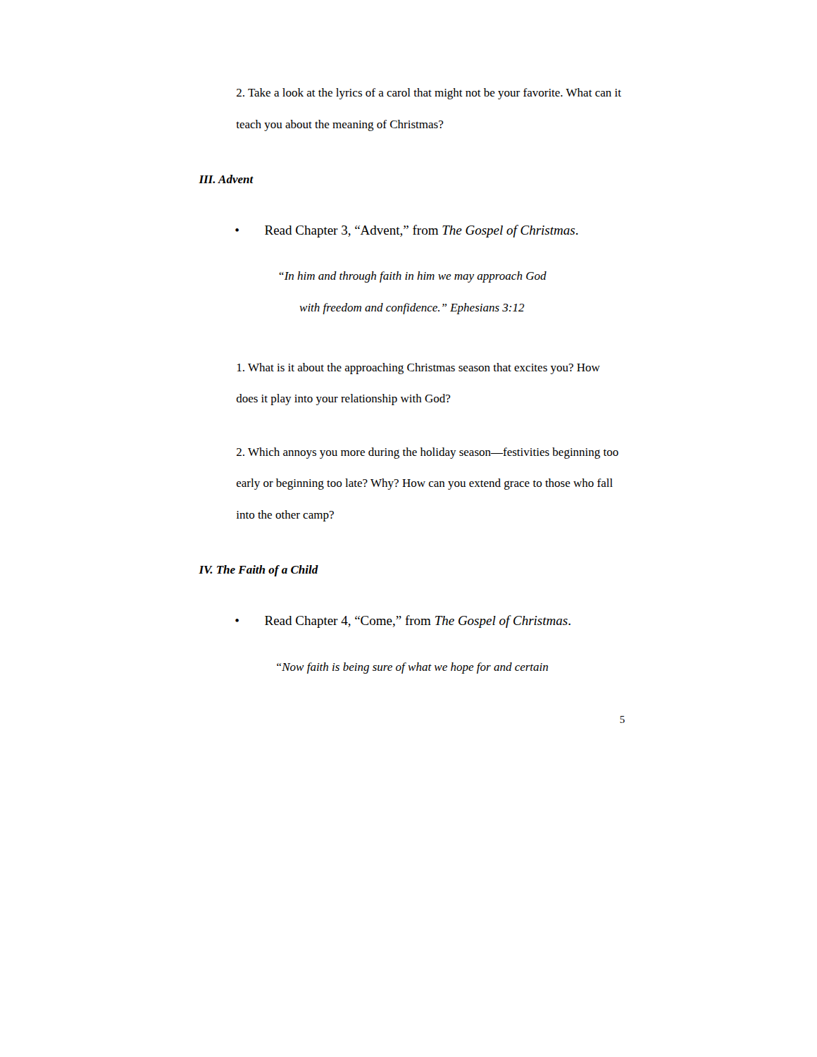2. Take a look at the lyrics of a carol that might not be your favorite. What can it teach you about the meaning of Christmas?
III. Advent
Read Chapter 3, “Advent,” from The Gospel of Christmas.
“In him and through faith in him we may approach God with freedom and confidence.” Ephesians 3:12
1. What is it about the approaching Christmas season that excites you? How does it play into your relationship with God?
2. Which annoys you more during the holiday season—festivities beginning too early or beginning too late? Why? How can you extend grace to those who fall into the other camp?
IV. The Faith of a Child
Read Chapter 4, “Come,” from The Gospel of Christmas.
“Now faith is being sure of what we hope for and certain
5